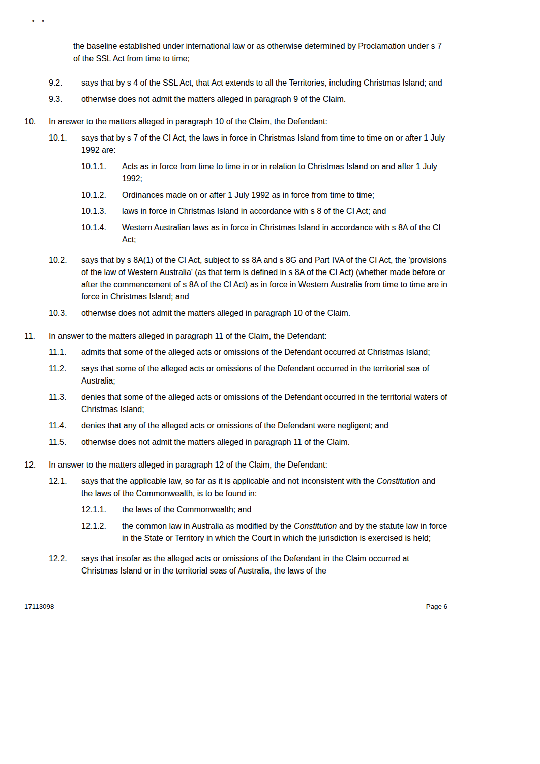• •
the baseline established under international law or as otherwise determined by Proclamation under s 7 of the SSL Act from time to time;
9.2. says that by s 4 of the SSL Act, that Act extends to all the Territories, including Christmas Island; and
9.3. otherwise does not admit the matters alleged in paragraph 9 of the Claim.
10. In answer to the matters alleged in paragraph 10 of the Claim, the Defendant:
10.1. says that by s 7 of the CI Act, the laws in force in Christmas Island from time to time on or after 1 July 1992 are:
10.1.1. Acts as in force from time to time in or in relation to Christmas Island on and after 1 July 1992;
10.1.2. Ordinances made on or after 1 July 1992 as in force from time to time;
10.1.3. laws in force in Christmas Island in accordance with s 8 of the CI Act; and
10.1.4. Western Australian laws as in force in Christmas Island in accordance with s 8A of the CI Act;
10.2. says that by s 8A(1) of the CI Act, subject to ss 8A and s 8G and Part IVA of the CI Act, the 'provisions of the law of Western Australia' (as that term is defined in s 8A of the CI Act) (whether made before or after the commencement of s 8A of the CI Act) as in force in Western Australia from time to time are in force in Christmas Island; and
10.3. otherwise does not admit the matters alleged in paragraph 10 of the Claim.
11. In answer to the matters alleged in paragraph 11 of the Claim, the Defendant:
11.1. admits that some of the alleged acts or omissions of the Defendant occurred at Christmas Island;
11.2. says that some of the alleged acts or omissions of the Defendant occurred in the territorial sea of Australia;
11.3. denies that some of the alleged acts or omissions of the Defendant occurred in the territorial waters of Christmas Island;
11.4. denies that any of the alleged acts or omissions of the Defendant were negligent; and
11.5. otherwise does not admit the matters alleged in paragraph 11 of the Claim.
12. In answer to the matters alleged in paragraph 12 of the Claim, the Defendant:
12.1. says that the applicable law, so far as it is applicable and not inconsistent with the Constitution and the laws of the Commonwealth, is to be found in:
12.1.1. the laws of the Commonwealth; and
12.1.2. the common law in Australia as modified by the Constitution and by the statute law in force in the State or Territory in which the Court in which the jurisdiction is exercised is held;
12.2. says that insofar as the alleged acts or omissions of the Defendant in the Claim occurred at Christmas Island or in the territorial seas of Australia, the laws of the
17113098 Page 6